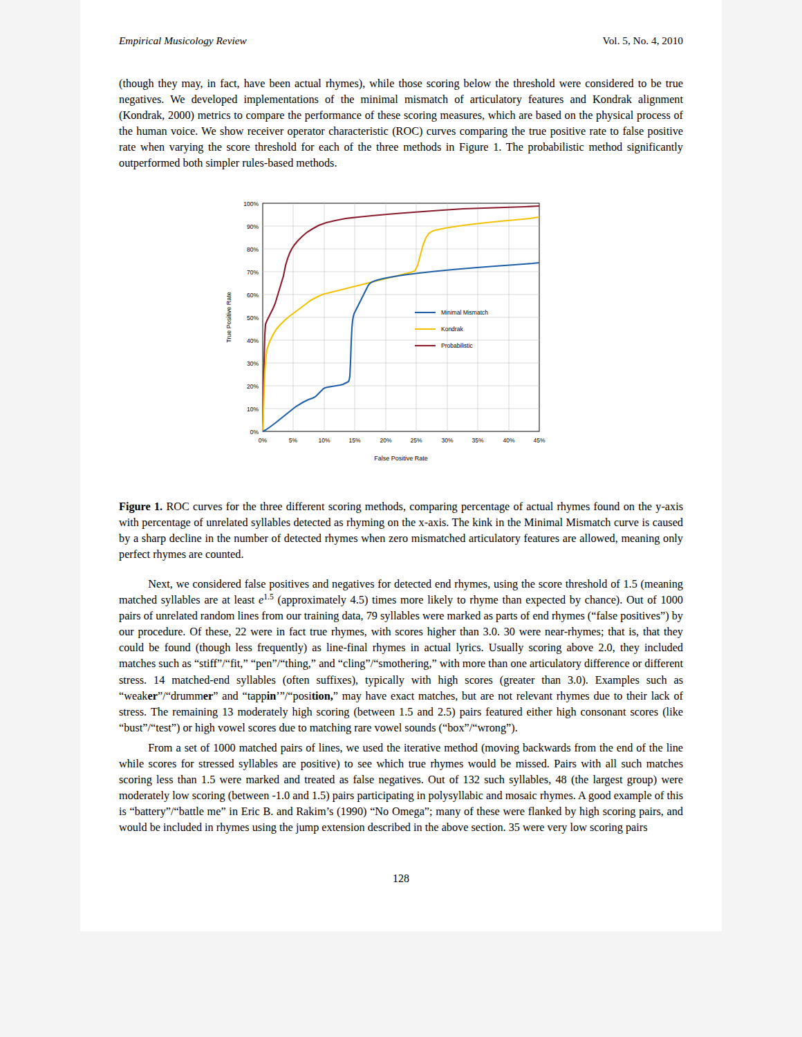Empirical Musicology Review Vol. 5, No. 4, 2010
(though they may, in fact, have been actual rhymes), while those scoring below the threshold were considered to be true negatives. We developed implementations of the minimal mismatch of articulatory features and Kondrak alignment (Kondrak, 2000) metrics to compare the performance of these scoring measures, which are based on the physical process of the human voice. We show receiver operator characteristic (ROC) curves comparing the true positive rate to false positive rate when varying the score threshold for each of the three methods in Figure 1. The probabilistic method significantly outperformed both simpler rules-based methods.
100% 90% 80% 70% 60% 50% 40% 30% 20% 10% 0% 0% 5% 10% 15% 20% 25% 30% 35% 40% 45% False Positive Rate True Positive Rate Minimal Mismatch Kondrak Probabilistic
Figure 1. ROC curves for the three different scoring methods, comparing percentage of actual rhymes found on the y-axis with percentage of unrelated syllables detected as rhyming on the x-axis. The kink in the Minimal Mismatch curve is caused by a sharp decline in the number of detected rhymes when zero mismatched articulatory features are allowed, meaning only perfect rhymes are counted.
Next, we considered false positives and negatives for detected end rhymes, using the score threshold of 1.5 (meaning matched syllables are at least e1.5 (approximately 4.5) times more likely to rhyme than expected by chance). Out of 1000 pairs of unrelated random lines from our training data, 79 syllables were marked as parts of end rhymes (“false positives”) by our procedure. Of these, 22 were in fact true rhymes, with scores higher than 3.0. 30 were near-rhymes; that is, that they could be found (though less frequently) as line-final rhymes in actual lyrics. Usually scoring above 2.0, they included matches such as “stiff”/“fit,” “pen”/“thing,” and “cling”/“smothering,” with more than one articulatory difference or different stress. 14 matched-end syllables (often suffixes), typically with high scores (greater than 3.0). Examples such as “weaker”/“drummer” and “tappin’”/“position,” may have exact matches, but are not relevant rhymes due to their lack of stress. The remaining 13 moderately high scoring (between 1.5 and 2.5) pairs featured either high consonant scores (like “bust”/“test”) or high vowel scores due to matching rare vowel sounds (“box”/“wrong”).
From a set of 1000 matched pairs of lines, we used the iterative method (moving backwards from the end of the line while scores for stressed syllables are positive) to see which true rhymes would be missed. Pairs with all such matches scoring less than 1.5 were marked and treated as false negatives. Out of 132 such syllables, 48 (the largest group) were moderately low scoring (between -1.0 and 1.5) pairs participating in polysyllabic and mosaic rhymes. A good example of this is “battery”/“battle me” in Eric B. and Rakim’s (1990) “No Omega”; many of these were flanked by high scoring pairs, and would be included in rhymes using the jump extension described in the above section. 35 were very low scoring pairs
128